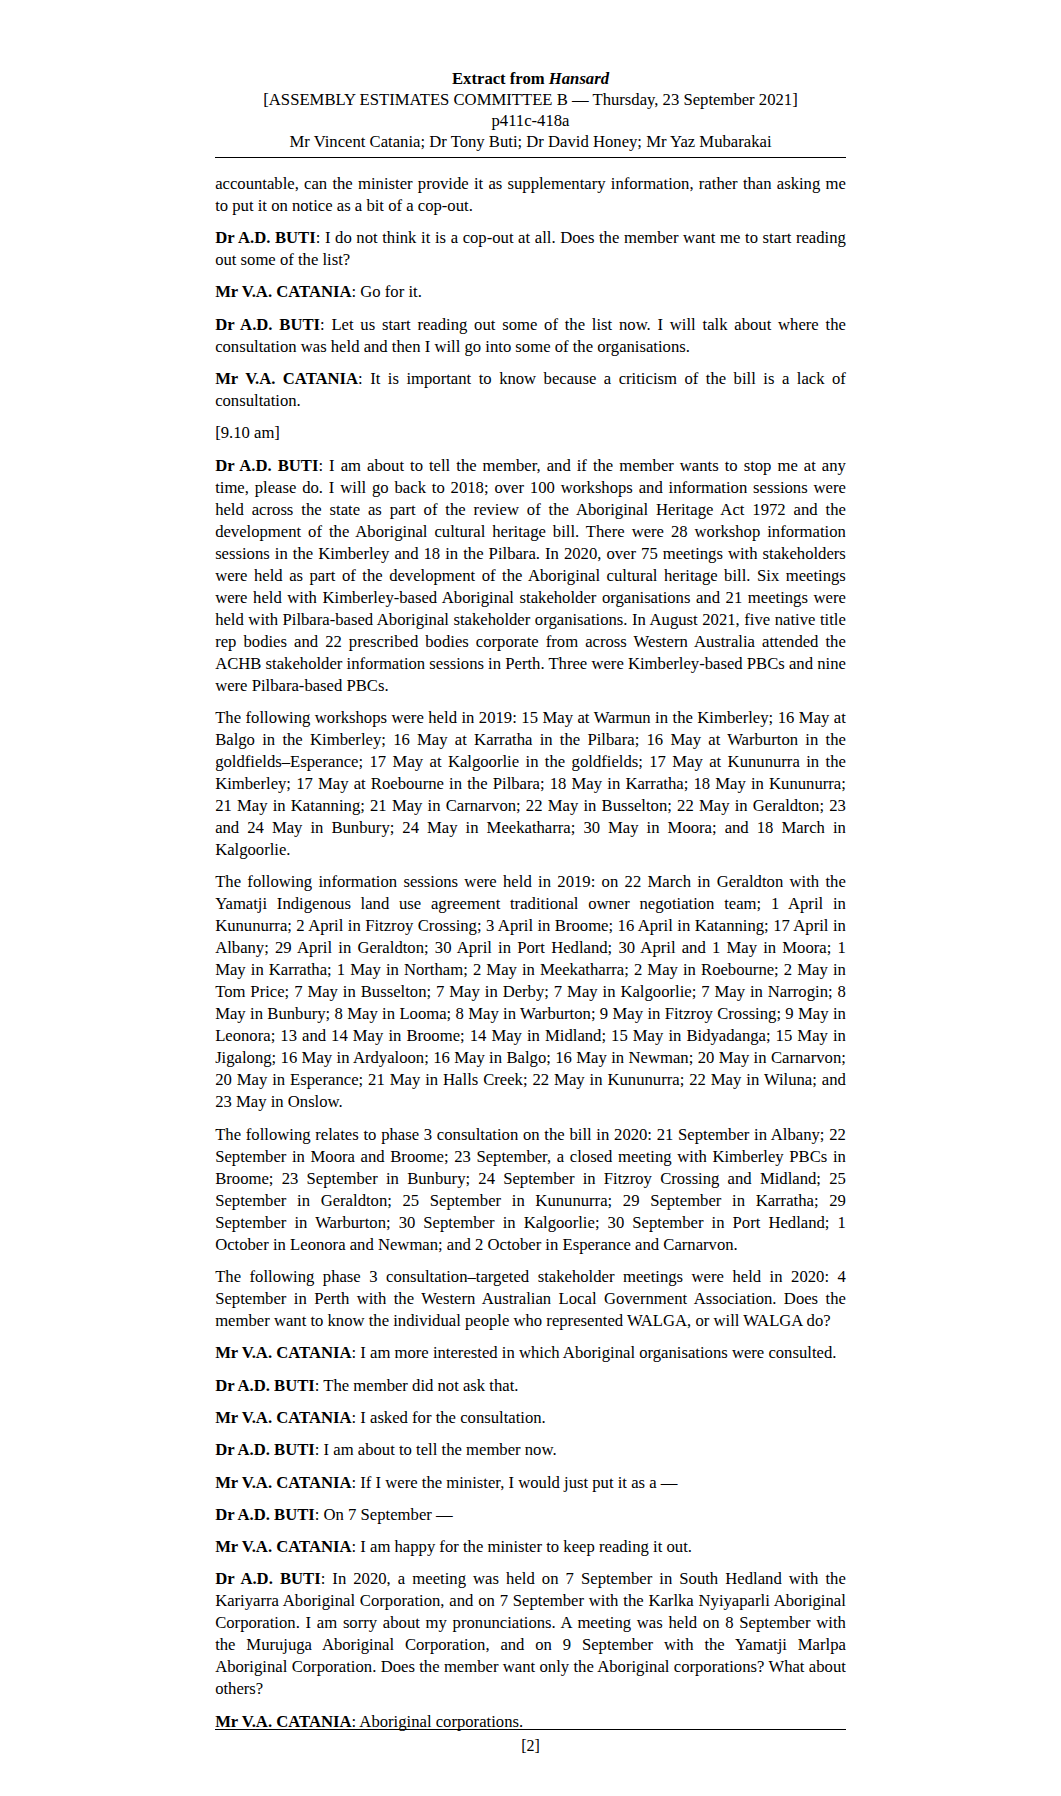Extract from Hansard
[ASSEMBLY ESTIMATES COMMITTEE B — Thursday, 23 September 2021]
p411c-418a
Mr Vincent Catania; Dr Tony Buti; Dr David Honey; Mr Yaz Mubarakai
accountable, can the minister provide it as supplementary information, rather than asking me to put it on notice as a bit of a cop-out.
Dr A.D. BUTI: I do not think it is a cop-out at all. Does the member want me to start reading out some of the list?
Mr V.A. CATANIA: Go for it.
Dr A.D. BUTI: Let us start reading out some of the list now. I will talk about where the consultation was held and then I will go into some of the organisations.
Mr V.A. CATANIA: It is important to know because a criticism of the bill is a lack of consultation.
[9.10 am]
Dr A.D. BUTI: I am about to tell the member, and if the member wants to stop me at any time, please do. I will go back to 2018; over 100 workshops and information sessions were held across the state as part of the review of the Aboriginal Heritage Act 1972 and the development of the Aboriginal cultural heritage bill. There were 28 workshop information sessions in the Kimberley and 18 in the Pilbara. In 2020, over 75 meetings with stakeholders were held as part of the development of the Aboriginal cultural heritage bill. Six meetings were held with Kimberley-based Aboriginal stakeholder organisations and 21 meetings were held with Pilbara-based Aboriginal stakeholder organisations. In August 2021, five native title rep bodies and 22 prescribed bodies corporate from across Western Australia attended the ACHB stakeholder information sessions in Perth. Three were Kimberley-based PBCs and nine were Pilbara-based PBCs.
The following workshops were held in 2019: 15 May at Warmun in the Kimberley; 16 May at Balgo in the Kimberley; 16 May at Karratha in the Pilbara; 16 May at Warburton in the goldfields–Esperance; 17 May at Kalgoorlie in the goldfields; 17 May at Kununurra in the Kimberley; 17 May at Roebourne in the Pilbara; 18 May in Karratha; 18 May in Kununurra; 21 May in Katanning; 21 May in Carnarvon; 22 May in Busselton; 22 May in Geraldton; 23 and 24 May in Bunbury; 24 May in Meekatharra; 30 May in Moora; and 18 March in Kalgoorlie.
The following information sessions were held in 2019: on 22 March in Geraldton with the Yamatji Indigenous land use agreement traditional owner negotiation team; 1 April in Kununurra; 2 April in Fitzroy Crossing; 3 April in Broome; 16 April in Katanning; 17 April in Albany; 29 April in Geraldton; 30 April in Port Hedland; 30 April and 1 May in Moora; 1 May in Karratha; 1 May in Northam; 2 May in Meekatharra; 2 May in Roebourne; 2 May in Tom Price; 7 May in Busselton; 7 May in Derby; 7 May in Kalgoorlie; 7 May in Narrogin; 8 May in Bunbury; 8 May in Looma; 8 May in Warburton; 9 May in Fitzroy Crossing; 9 May in Leonora; 13 and 14 May in Broome; 14 May in Midland; 15 May in Bidyadanga; 15 May in Jigalong; 16 May in Ardyaloon; 16 May in Balgo; 16 May in Newman; 20 May in Carnarvon; 20 May in Esperance; 21 May in Halls Creek; 22 May in Kununurra; 22 May in Wiluna; and 23 May in Onslow.
The following relates to phase 3 consultation on the bill in 2020: 21 September in Albany; 22 September in Moora and Broome; 23 September, a closed meeting with Kimberley PBCs in Broome; 23 September in Bunbury; 24 September in Fitzroy Crossing and Midland; 25 September in Geraldton; 25 September in Kununurra; 29 September in Karratha; 29 September in Warburton; 30 September in Kalgoorlie; 30 September in Port Hedland; 1 October in Leonora and Newman; and 2 October in Esperance and Carnarvon.
The following phase 3 consultation–targeted stakeholder meetings were held in 2020: 4 September in Perth with the Western Australian Local Government Association. Does the member want to know the individual people who represented WALGA, or will WALGA do?
Mr V.A. CATANIA: I am more interested in which Aboriginal organisations were consulted.
Dr A.D. BUTI: The member did not ask that.
Mr V.A. CATANIA: I asked for the consultation.
Dr A.D. BUTI: I am about to tell the member now.
Mr V.A. CATANIA: If I were the minister, I would just put it as a —
Dr A.D. BUTI: On 7 September —
Mr V.A. CATANIA: I am happy for the minister to keep reading it out.
Dr A.D. BUTI: In 2020, a meeting was held on 7 September in South Hedland with the Kariyarra Aboriginal Corporation, and on 7 September with the Karlka Nyiyaparli Aboriginal Corporation. I am sorry about my pronunciations. A meeting was held on 8 September with the Murujuga Aboriginal Corporation, and on 9 September with the Yamatji Marlpa Aboriginal Corporation. Does the member want only the Aboriginal corporations? What about others?
Mr V.A. CATANIA: Aboriginal corporations.
[2]